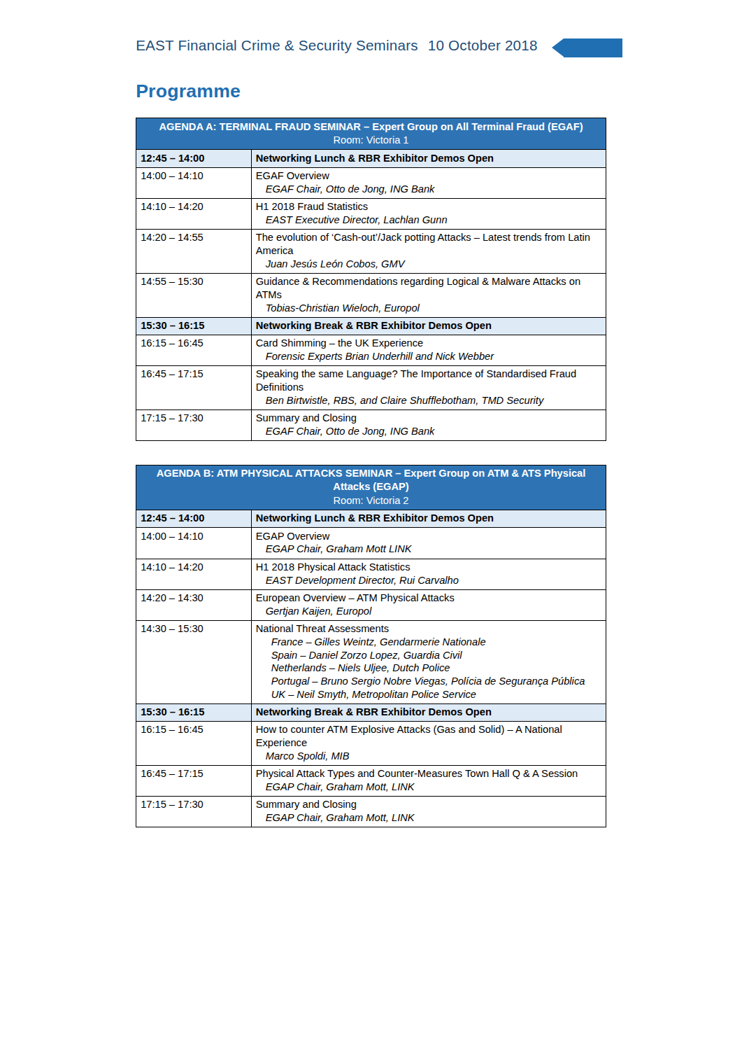EAST Financial Crime & Security Seminars10 October 2018
Programme
| AGENDA A: TERMINAL FRAUD SEMINAR – Expert Group on All Terminal Fraud (EGAF) Room: Victoria 1 |
| 12:45 – 14:00 | Networking Lunch & RBR Exhibitor Demos Open |
| 14:00 – 14:10 | EGAF Overview EGAF Chair, Otto de Jong, ING Bank |
| 14:10 – 14:20 | H1 2018 Fraud Statistics EAST Executive Director, Lachlan Gunn |
| 14:20 – 14:55 | The evolution of ‘Cash-out’/Jack potting Attacks – Latest trends from Latin America Juan Jesús León Cobos, GMV |
| 14:55 – 15:30 | Guidance & Recommendations regarding Logical & Malware Attacks on ATMs Tobias-Christian Wieloch, Europol |
| 15:30 – 16:15 | Networking Break & RBR Exhibitor Demos Open |
| 16:15 – 16:45 | Card Shimming – the UK Experience Forensic Experts Brian Underhill and Nick Webber |
| 16:45 – 17:15 | Speaking the same Language? The Importance of Standardised Fraud Definitions Ben Birtwistle, RBS, and Claire Shufflebotham, TMD Security |
| 17:15 – 17:30 | Summary and Closing EGAF Chair, Otto de Jong, ING Bank |
| AGENDA B: ATM PHYSICAL ATTACKS SEMINAR – Expert Group on ATM & ATS Physical Attacks (EGAP) Room: Victoria 2 |
| 12:45 – 14:00 | Networking Lunch & RBR Exhibitor Demos Open |
| 14:00 – 14:10 | EGAP Overview EGAP Chair, Graham Mott LINK |
| 14:10 – 14:20 | H1 2018 Physical Attack Statistics EAST Development Director, Rui Carvalho |
| 14:20 – 14:30 | European Overview – ATM Physical Attacks Gertjan Kaijen, Europol |
| 14:30 – 15:30 | National Threat Assessments France – Gilles Weintz, Gendarmerie Nationale Spain – Daniel Zorzo Lopez, Guardia Civil Netherlands – Niels Uljee, Dutch Police Portugal – Bruno Sergio Nobre Viegas, Polícia de Segurança Pública UK – Neil Smyth, Metropolitan Police Service |
| 15:30 – 16:15 | Networking Break & RBR Exhibitor Demos Open |
| 16:15 – 16:45 | How to counter ATM Explosive Attacks (Gas and Solid) – A National Experience Marco Spoldi, MIB |
| 16:45 – 17:15 | Physical Attack Types and Counter-Measures Town Hall Q & A Session EGAP Chair, Graham Mott, LINK |
| 17:15 – 17:30 | Summary and Closing EGAP Chair, Graham Mott, LINK |